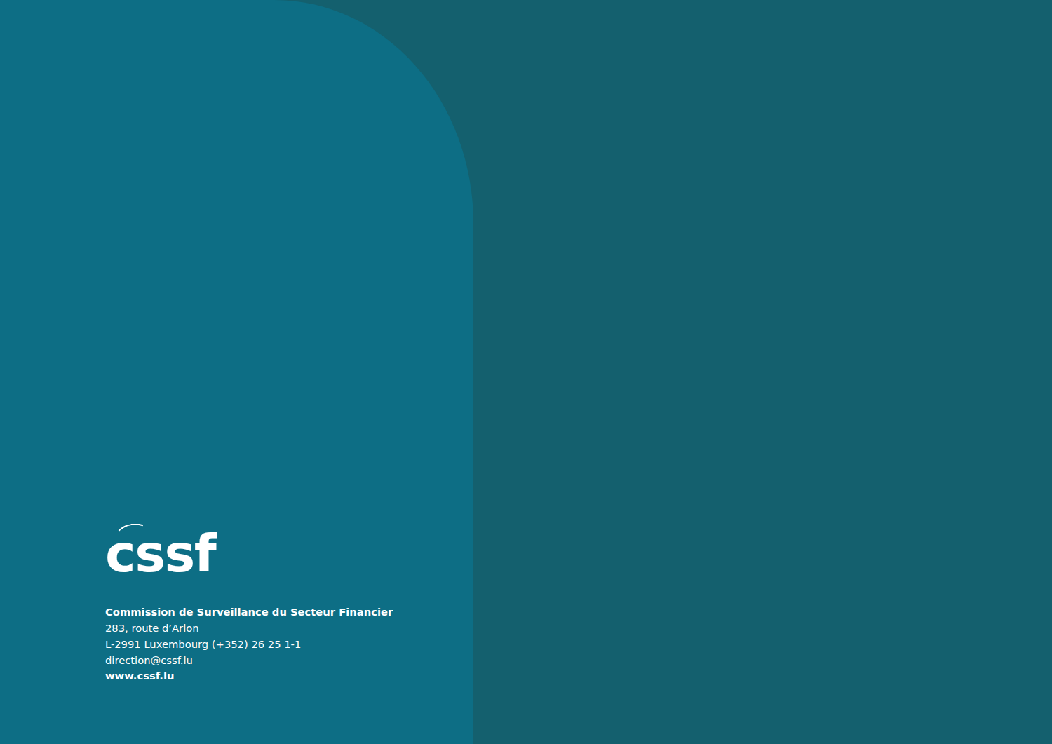cssf
Commission de Surveillance du Secteur Financier 283, route d’Arlon
L-2991 Luxembourg (+352) 26 25 1-1
direction@cssf.lu www.cssf.lu